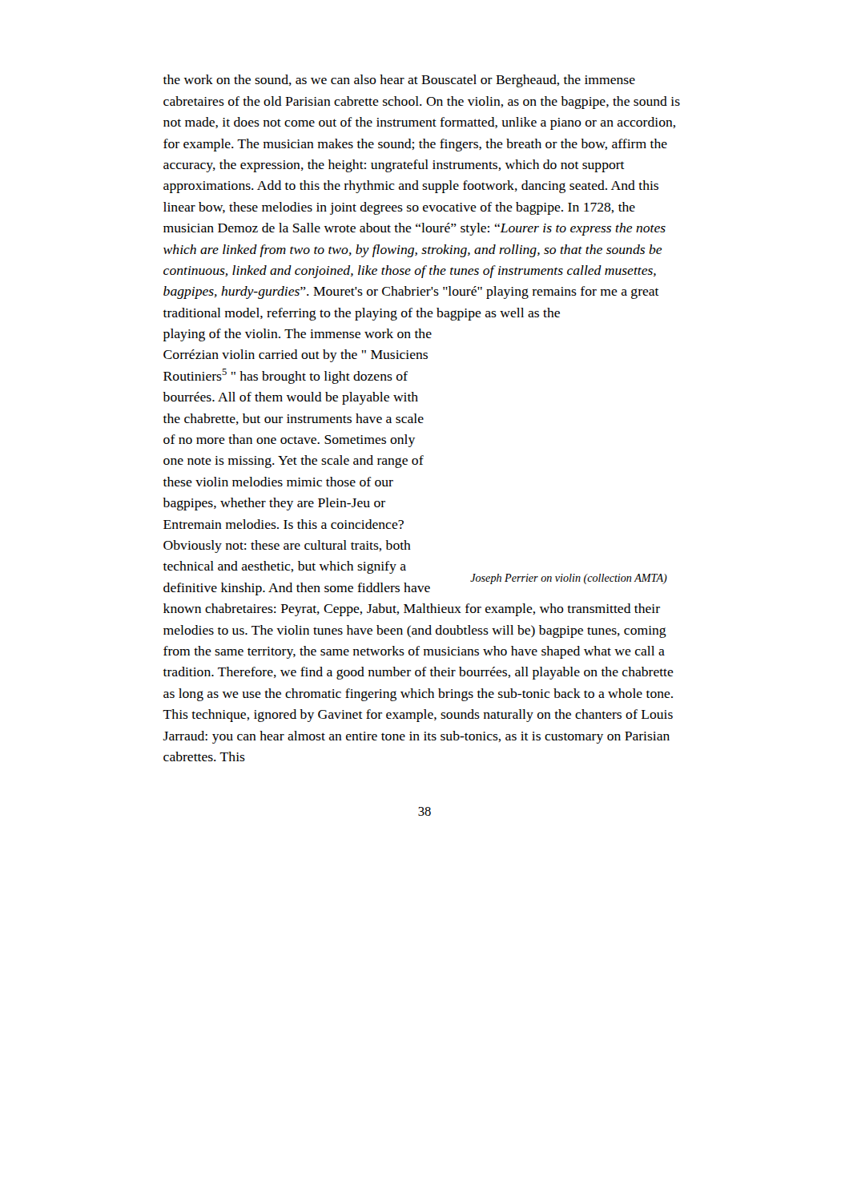the work on the sound, as we can also hear at Bouscatel or Bergheaud, the immense cabretaires of the old Parisian cabrette school. On the violin, as on the bagpipe, the sound is not made, it does not come out of the instrument formatted, unlike a piano or an accordion, for example. The musician makes the sound; the fingers, the breath or the bow, affirm the accuracy, the expression, the height: ungrateful instruments, which do not support approximations. Add to this the rhythmic and supple footwork, dancing seated. And this linear bow, these melodies in joint degrees so evocative of the bagpipe. In 1728, the musician Demoz de la Salle wrote about the “louré” style: “Lourer is to express the notes which are linked from two to two, by flowing, stroking, and rolling, so that the sounds be continuous, linked and conjoined, like those of the tunes of instruments called musettes, bagpipes, hurdy-gurdies”. Mouret's or Chabrier's "louré" playing remains for me a great traditional model, referring to the playing of the bagpipe as well as the
Joseph Perrier on violin (collection AMTA)
playing of the violin. The immense work on the Corrézian violin carried out by the " Musiciens Routiniers5 " has brought to light dozens of bourrées. All of them would be playable with the chabrette, but our instruments have a scale of no more than one octave. Sometimes only one note is missing. Yet the scale and range of these violin melodies mimic those of our bagpipes, whether they are Plein-Jeu or Entremain melodies. Is this a coincidence? Obviously not: these are cultural traits, both technical and aesthetic, but which signify a definitive kinship. And then some fiddlers have known chabretaires: Peyrat, Ceppe, Jabut, Malthieux for example, who transmitted their melodies to us. The violin tunes have been (and doubtless will be) bagpipe tunes, coming from the same territory, the same networks of musicians who have shaped what we call a tradition. Therefore, we find a good number of their bourrées, all playable on the chabrette as long as we use the chromatic fingering which brings the sub-tonic back to a whole tone. This technique, ignored by Gavinet for example, sounds naturally on the chanters of Louis Jarraud: you can hear almost an entire tone in its sub-tonics, as it is customary on Parisian cabrettes. This
38